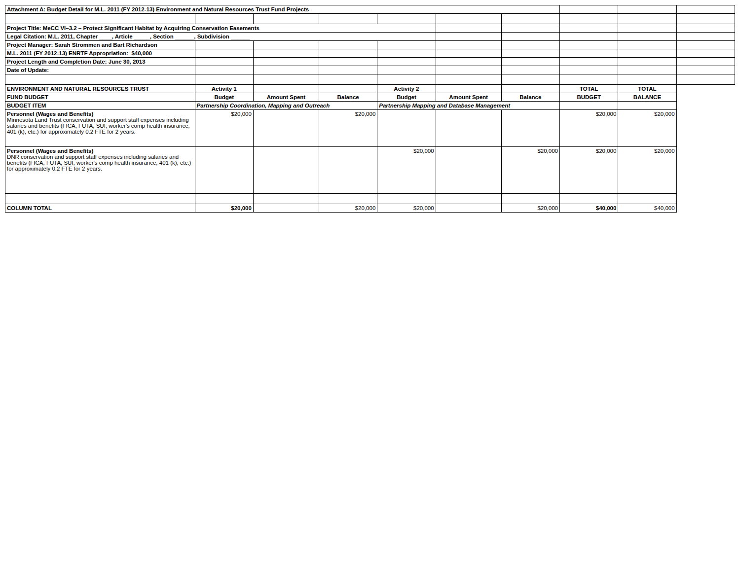| Attachment A: Budget Detail for M.L. 2011 (FY 2012-13) Environment and Natural Resources Trust Fund Projects | | | |
| Project Title: MeCC VI–3.2 – Protect Significant Habitat by Acquiring Conservation Easements | | | | | |
| Legal Citation: M.L. 2011, Chapter ____, Article _____, Section ______, Subdivision ______ | | | | | |
| Project Manager: Sarah Strommen and Bart Richardson | | | | | | | | | |
| M.L. 2011 (FY 2012-13) ENRTF Appropriation: $40,000 | | | | | | | | | |
| Project Length and Completion Date: June 30, 2013 | | | | | | | | | |
| Date of Update: | | | | | | | | | |
| ENVIRONMENT AND NATURAL RESOURCES TRUST | Activity 1 | | | Activity 2 | | | TOTAL | TOTAL | |
| FUND BUDGET | Budget | Amount Spent | Balance | Budget | Amount Spent | Balance | BUDGET | BALANCE | |
| BUDGET ITEM | Partnership Coordination, Mapping and Outreach | Partnership Mapping and Database Management | | | |
| Personnel (Wages and Benefits) Minnesota Land Trust conservation and support staff expenses including salaries and benefits (FICA, FUTA, SUI, worker's comp health insurance, 401 (k), etc.) for approximately 0.2 FTE for 2 years. | $20,000 | | $20,000 | | | | $20,000 | $20,000 | |
| Personnel (Wages and Benefits) DNR conservation and support staff expenses including salaries and benefits (FICA, FUTA, SUI, worker's comp health insurance, 401 (k), etc.) for approximately 0.2 FTE for 2 years. | | | | $20,000 | | $20,000 | $20,000 | $20,000 | |
| COLUMN TOTAL | $20,000 | | $20,000 | $20,000 | | $20,000 | $40,000 | $40,000 | |